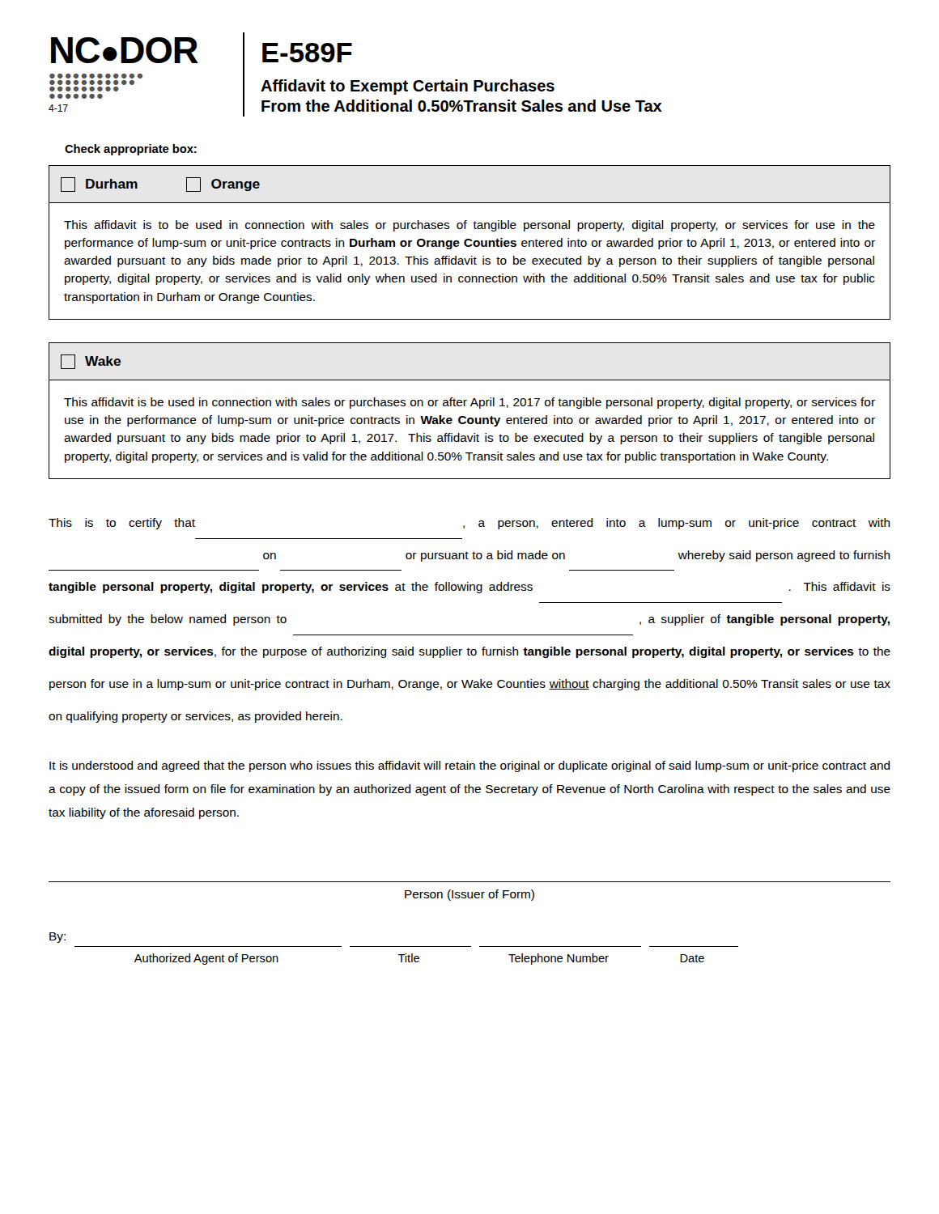NC●DOR
●●●●●●●●●●●●
●●●●●●●●●●●
●●●●●●●●●
●●●●●●●
4-17
E-589F
Affidavit to Exempt Certain Purchases
From the Additional 0.50%Transit Sales and Use Tax
Check appropriate box:
Durham Orange
This affidavit is to be used in connection with sales or purchases of tangible personal property, digital property, or services for use in the performance of lump-sum or unit-price contracts in Durham or Orange Counties entered into or awarded prior to April 1, 2013, or entered into or awarded pursuant to any bids made prior to April 1, 2013. This affidavit is to be executed by a person to their suppliers of tangible personal property, digital property, or services and is valid only when used in connection with the additional 0.50% Transit sales and use tax for public transportation in Durham or Orange Counties.
Wake
This affidavit is be used in connection with sales or purchases on or after April 1, 2017 of tangible personal property, digital property, or services for use in the performance of lump-sum or unit-price contracts in Wake County entered into or awarded prior to April 1, 2017, or entered into or awarded pursuant to any bids made prior to April 1, 2017. This affidavit is to be executed by a person to their suppliers of tangible personal property, digital property, or services and is valid for the additional 0.50% Transit sales and use tax for public transportation in Wake County.
This is to certify that , a person, entered into a lump-sum or unit-price contract with on or pursuant to a bid made on whereby said person agreed to furnish tangible personal property, digital property, or services at the following address . This affidavit is submitted by the below named person to , a supplier of tangible personal property, digital property, or services, for the purpose of authorizing said supplier to furnish tangible personal property, digital property, or services to the person for use in a lump-sum or unit-price contract in Durham, Orange, or Wake Counties without charging the additional 0.50% Transit sales or use tax on qualifying property or services, as provided herein.
It is understood and agreed that the person who issues this affidavit will retain the original or duplicate original of said lump-sum or unit-price contract and a copy of the issued form on file for examination by an authorized agent of the Secretary of Revenue of North Carolina with respect to the sales and use tax liability of the aforesaid person.
Person (Issuer of Form)
By:
Authorized Agent of Person
Title
Telephone Number
Date